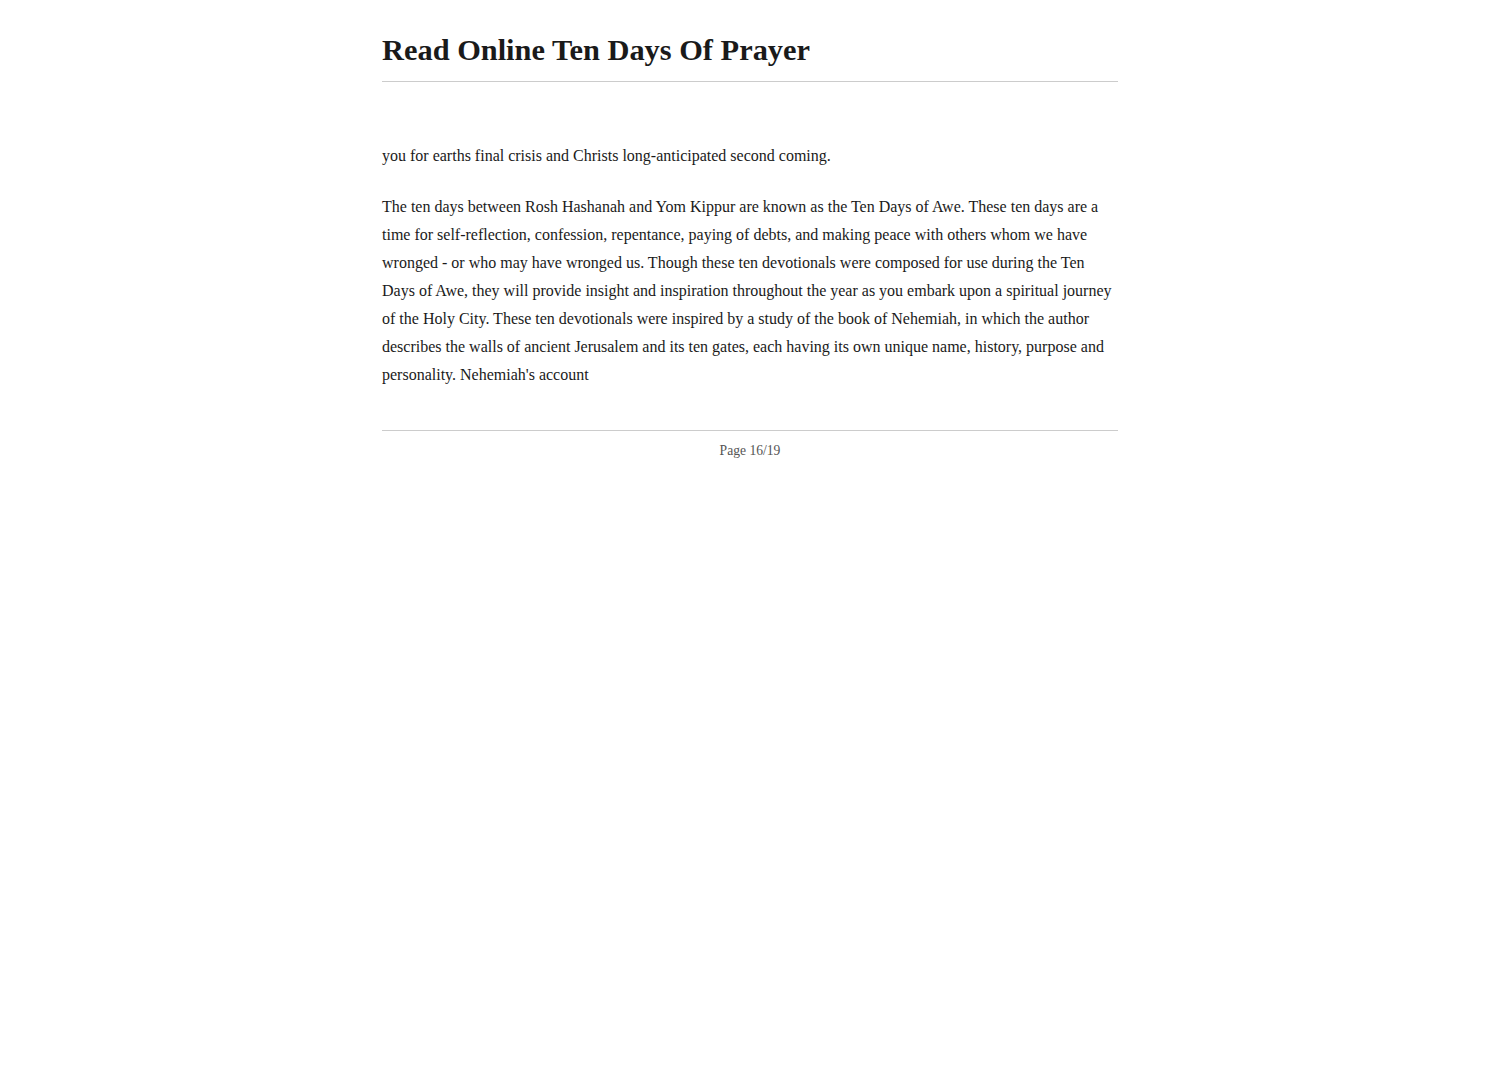Read Online Ten Days Of Prayer
you for earths final crisis and Christs long-anticipated second coming.
The ten days between Rosh Hashanah and Yom Kippur are known as the Ten Days of Awe. These ten days are a time for self-reflection, confession, repentance, paying of debts, and making peace with others whom we have wronged - or who may have wronged us. Though these ten devotionals were composed for use during the Ten Days of Awe, they will provide insight and inspiration throughout the year as you embark upon a spiritual journey of the Holy City. These ten devotionals were inspired by a study of the book of Nehemiah, in which the author describes the walls of ancient Jerusalem and its ten gates, each having its own unique name, history, purpose and personality. Nehemiah's account
Page 16/19